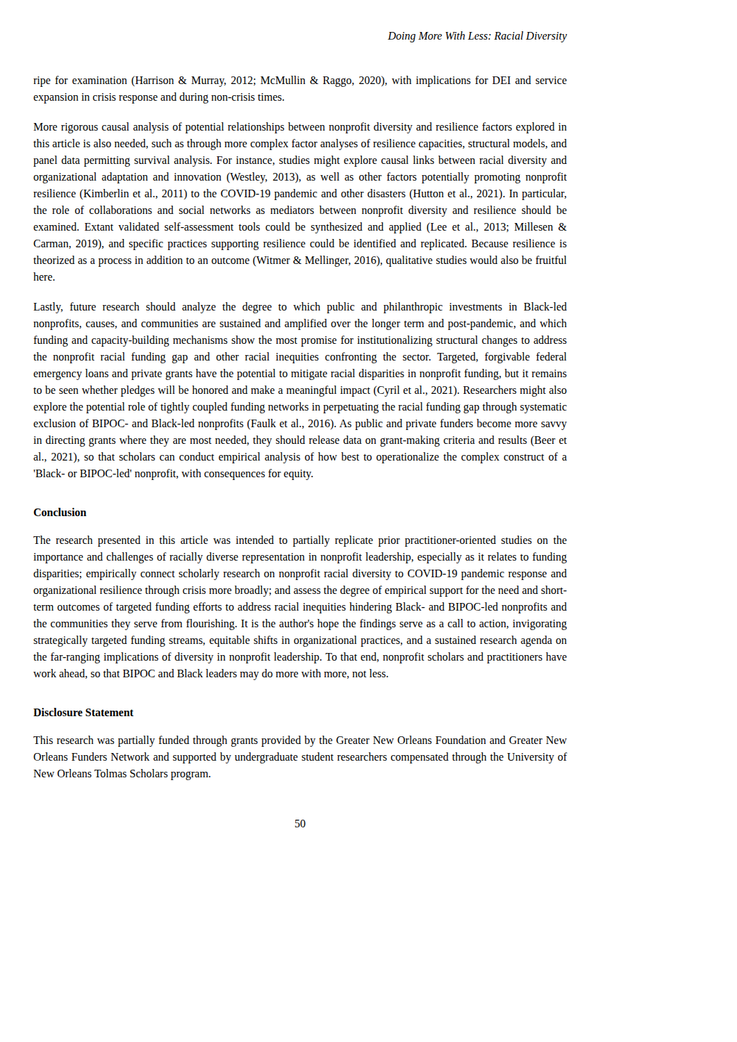Doing More With Less: Racial Diversity
ripe for examination (Harrison & Murray, 2012; McMullin & Raggo, 2020), with implications for DEI and service expansion in crisis response and during non-crisis times.
More rigorous causal analysis of potential relationships between nonprofit diversity and resilience factors explored in this article is also needed, such as through more complex factor analyses of resilience capacities, structural models, and panel data permitting survival analysis. For instance, studies might explore causal links between racial diversity and organizational adaptation and innovation (Westley, 2013), as well as other factors potentially promoting nonprofit resilience (Kimberlin et al., 2011) to the COVID-19 pandemic and other disasters (Hutton et al., 2021). In particular, the role of collaborations and social networks as mediators between nonprofit diversity and resilience should be examined. Extant validated self-assessment tools could be synthesized and applied (Lee et al., 2013; Millesen & Carman, 2019), and specific practices supporting resilience could be identified and replicated. Because resilience is theorized as a process in addition to an outcome (Witmer & Mellinger, 2016), qualitative studies would also be fruitful here.
Lastly, future research should analyze the degree to which public and philanthropic investments in Black-led nonprofits, causes, and communities are sustained and amplified over the longer term and post-pandemic, and which funding and capacity-building mechanisms show the most promise for institutionalizing structural changes to address the nonprofit racial funding gap and other racial inequities confronting the sector. Targeted, forgivable federal emergency loans and private grants have the potential to mitigate racial disparities in nonprofit funding, but it remains to be seen whether pledges will be honored and make a meaningful impact (Cyril et al., 2021). Researchers might also explore the potential role of tightly coupled funding networks in perpetuating the racial funding gap through systematic exclusion of BIPOC- and Black-led nonprofits (Faulk et al., 2016). As public and private funders become more savvy in directing grants where they are most needed, they should release data on grant-making criteria and results (Beer et al., 2021), so that scholars can conduct empirical analysis of how best to operationalize the complex construct of a 'Black- or BIPOC-led' nonprofit, with consequences for equity.
Conclusion
The research presented in this article was intended to partially replicate prior practitioner-oriented studies on the importance and challenges of racially diverse representation in nonprofit leadership, especially as it relates to funding disparities; empirically connect scholarly research on nonprofit racial diversity to COVID-19 pandemic response and organizational resilience through crisis more broadly; and assess the degree of empirical support for the need and short-term outcomes of targeted funding efforts to address racial inequities hindering Black- and BIPOC-led nonprofits and the communities they serve from flourishing. It is the author's hope the findings serve as a call to action, invigorating strategically targeted funding streams, equitable shifts in organizational practices, and a sustained research agenda on the far-ranging implications of diversity in nonprofit leadership. To that end, nonprofit scholars and practitioners have work ahead, so that BIPOC and Black leaders may do more with more, not less.
Disclosure Statement
This research was partially funded through grants provided by the Greater New Orleans Foundation and Greater New Orleans Funders Network and supported by undergraduate student researchers compensated through the University of New Orleans Tolmas Scholars program.
50